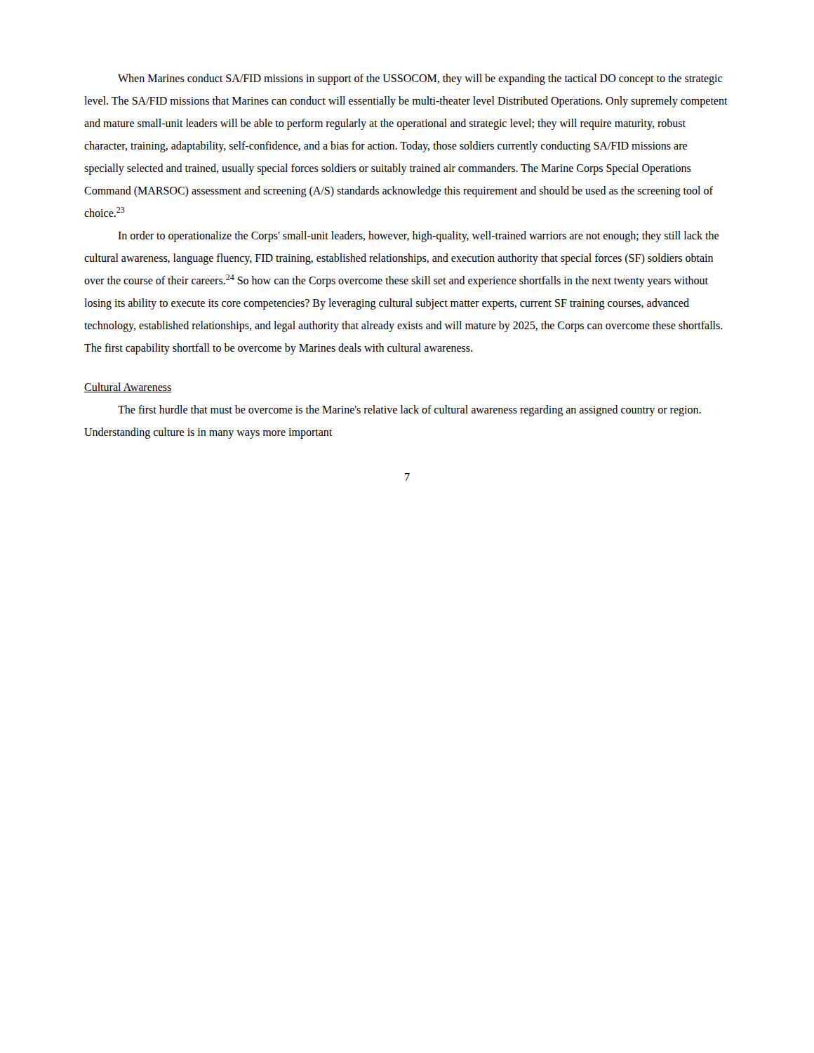When Marines conduct SA/FID missions in support of the USSOCOM, they will be expanding the tactical DO concept to the strategic level. The SA/FID missions that Marines can conduct will essentially be multi-theater level Distributed Operations. Only supremely competent and mature small-unit leaders will be able to perform regularly at the operational and strategic level; they will require maturity, robust character, training, adaptability, self-confidence, and a bias for action. Today, those soldiers currently conducting SA/FID missions are specially selected and trained, usually special forces soldiers or suitably trained air commanders. The Marine Corps Special Operations Command (MARSOC) assessment and screening (A/S) standards acknowledge this requirement and should be used as the screening tool of choice.23
In order to operationalize the Corps' small-unit leaders, however, high-quality, well-trained warriors are not enough; they still lack the cultural awareness, language fluency, FID training, established relationships, and execution authority that special forces (SF) soldiers obtain over the course of their careers.24 So how can the Corps overcome these skill set and experience shortfalls in the next twenty years without losing its ability to execute its core competencies? By leveraging cultural subject matter experts, current SF training courses, advanced technology, established relationships, and legal authority that already exists and will mature by 2025, the Corps can overcome these shortfalls. The first capability shortfall to be overcome by Marines deals with cultural awareness.
Cultural Awareness
The first hurdle that must be overcome is the Marine's relative lack of cultural awareness regarding an assigned country or region. Understanding culture is in many ways more important
7